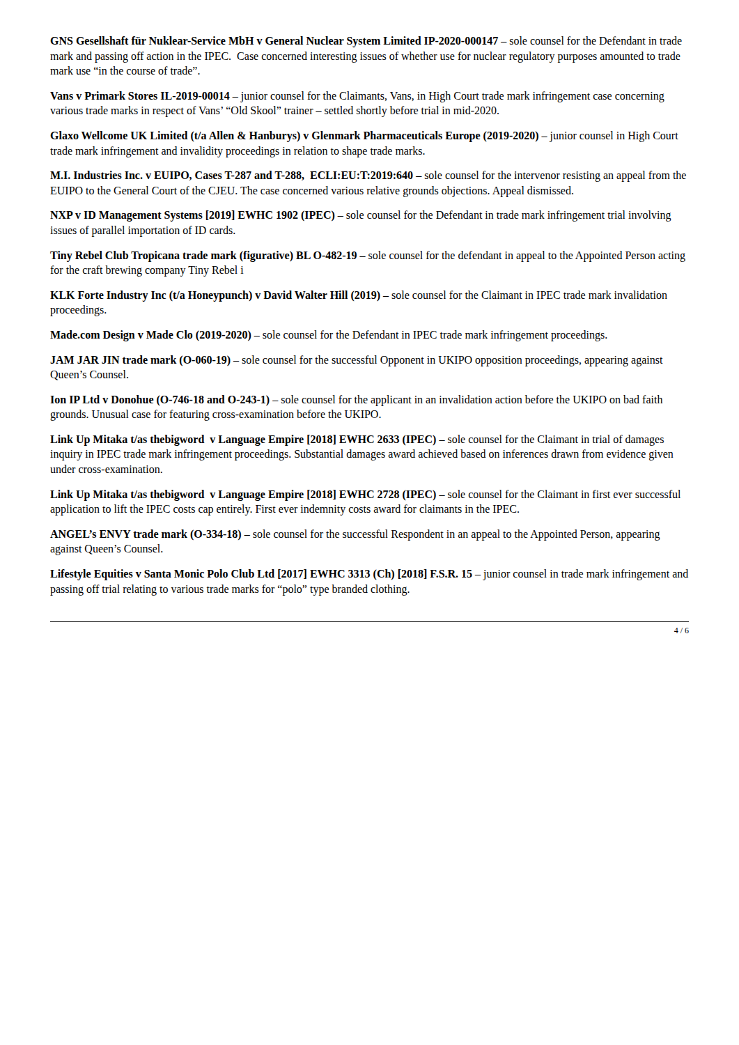GNS Gesellshaft für Nuklear-Service MbH v General Nuclear System Limited IP-2020-000147 – sole counsel for the Defendant in trade mark and passing off action in the IPEC. Case concerned interesting issues of whether use for nuclear regulatory purposes amounted to trade mark use “in the course of trade”.
Vans v Primark Stores IL-2019-00014 – junior counsel for the Claimants, Vans, in High Court trade mark infringement case concerning various trade marks in respect of Vans’ “Old Skool” trainer – settled shortly before trial in mid-2020.
Glaxo Wellcome UK Limited (t/a Allen & Hanburys) v Glenmark Pharmaceuticals Europe (2019-2020) – junior counsel in High Court trade mark infringement and invalidity proceedings in relation to shape trade marks.
M.I. Industries Inc. v EUIPO, Cases T-287 and T-288, ECLI:EU:T:2019:640 – sole counsel for the intervenor resisting an appeal from the EUIPO to the General Court of the CJEU. The case concerned various relative grounds objections. Appeal dismissed.
NXP v ID Management Systems [2019] EWHC 1902 (IPEC) – sole counsel for the Defendant in trade mark infringement trial involving issues of parallel importation of ID cards.
Tiny Rebel Club Tropicana trade mark (figurative) BL O-482-19 – sole counsel for the defendant in appeal to the Appointed Person acting for the craft brewing company Tiny Rebel i
KLK Forte Industry Inc (t/a Honeypunch) v David Walter Hill (2019) – sole counsel for the Claimant in IPEC trade mark invalidation proceedings.
Made.com Design v Made Clo (2019-2020) – sole counsel for the Defendant in IPEC trade mark infringement proceedings.
JAM JAR JIN trade mark (O-060-19) – sole counsel for the successful Opponent in UKIPO opposition proceedings, appearing against Queen’s Counsel.
Ion IP Ltd v Donohue (O-746-18 and O-243-1) – sole counsel for the applicant in an invalidation action before the UKIPO on bad faith grounds. Unusual case for featuring cross-examination before the UKIPO.
Link Up Mitaka t/as thebigword v Language Empire [2018] EWHC 2633 (IPEC) – sole counsel for the Claimant in trial of damages inquiry in IPEC trade mark infringement proceedings. Substantial damages award achieved based on inferences drawn from evidence given under cross-examination.
Link Up Mitaka t/as thebigword v Language Empire [2018] EWHC 2728 (IPEC) – sole counsel for the Claimant in first ever successful application to lift the IPEC costs cap entirely. First ever indemnity costs award for claimants in the IPEC.
ANGEL’s ENVY trade mark (O-334-18) – sole counsel for the successful Respondent in an appeal to the Appointed Person, appearing against Queen’s Counsel.
Lifestyle Equities v Santa Monic Polo Club Ltd [2017] EWHC 3313 (Ch) [2018] F.S.R. 15 – junior counsel in trade mark infringement and passing off trial relating to various trade marks for “polo” type branded clothing.
4 / 6